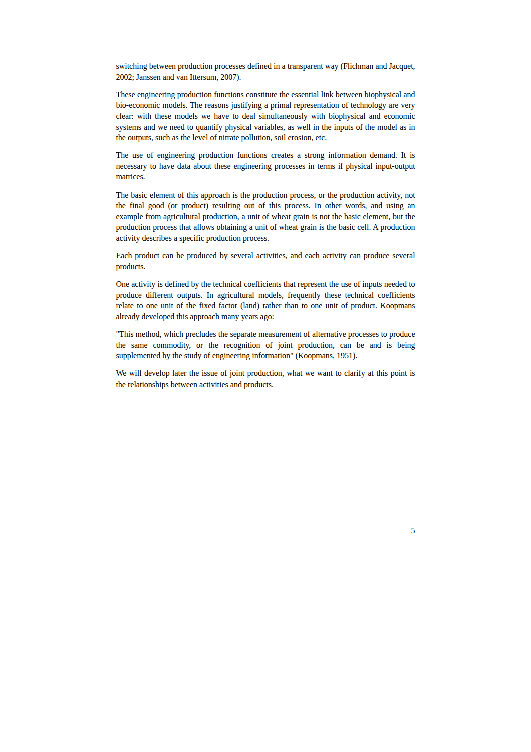switching between production processes defined in a transparent way (Flichman and Jacquet, 2002; Janssen and van Ittersum, 2007).
These engineering production functions constitute the essential link between biophysical and bio-economic models. The reasons justifying a primal representation of technology are very clear: with these models we have to deal simultaneously with biophysical and economic systems and we need to quantify physical variables, as well in the inputs of the model as in the outputs, such as the level of nitrate pollution, soil erosion, etc.
The use of engineering production functions creates a strong information demand. It is necessary to have data about these engineering processes in terms if physical input-output matrices.
The basic element of this approach is the production process, or the production activity, not the final good (or product) resulting out of this process. In other words, and using an example from agricultural production, a unit of wheat grain is not the basic element, but the production process that allows obtaining a unit of wheat grain is the basic cell. A production activity describes a specific production process.
Each product can be produced by several activities, and each activity can produce several products.
One activity is defined by the technical coefficients that represent the use of inputs needed to produce different outputs. In agricultural models, frequently these technical coefficients relate to one unit of the fixed factor (land) rather than to one unit of product. Koopmans already developed this approach many years ago:
"This method, which precludes the separate measurement of alternative processes to produce the same commodity, or the recognition of joint production, can be and is being supplemented by the study of engineering information" (Koopmans, 1951).
We will develop later the issue of joint production, what we want to clarify at this point is the relationships between activities and products.
5